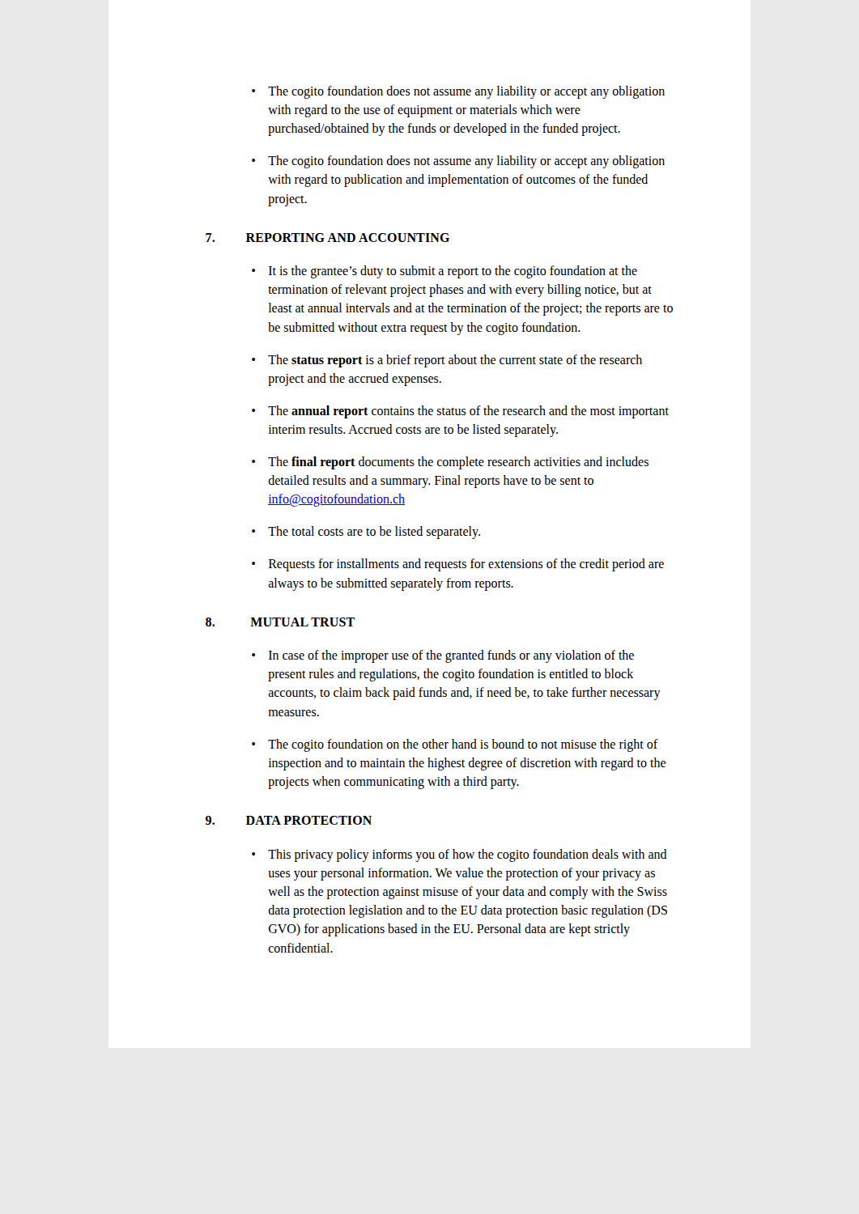The cogito foundation does not assume any liability or accept any obligation with regard to the use of equipment or materials which were purchased/obtained by the funds or developed in the funded project.
The cogito foundation does not assume any liability or accept any obligation with regard to publication and implementation of outcomes of the funded project.
7. Reporting and Accounting
It is the grantee’s duty to submit a report to the cogito foundation at the termination of relevant project phases and with every billing notice, but at least at annual intervals and at the termination of the project; the reports are to be submitted without extra request by the cogito foundation.
The status report is a brief report about the current state of the research project and the accrued expenses.
The annual report contains the status of the research and the most important interim results. Accrued costs are to be listed separately.
The final report documents the complete research activities and includes detailed results and a summary. Final reports have to be sent to info@cogitofoundation.ch
The total costs are to be listed separately.
Requests for installments and requests for extensions of the credit period are always to be submitted separately from reports.
8. Mutual Trust
In case of the improper use of the granted funds or any violation of the present rules and regulations, the cogito foundation is entitled to block accounts, to claim back paid funds and, if need be, to take further necessary measures.
The cogito foundation on the other hand is bound to not misuse the right of inspection and to maintain the highest degree of discretion with regard to the projects when communicating with a third party.
9. Data Protection
This privacy policy informs you of how the cogito foundation deals with and uses your personal information. We value the protection of your privacy as well as the protection against misuse of your data and comply with the Swiss data protection legislation and to the EU data protection basic regulation (DS GVO) for applications based in the EU. Personal data are kept strictly confidential.